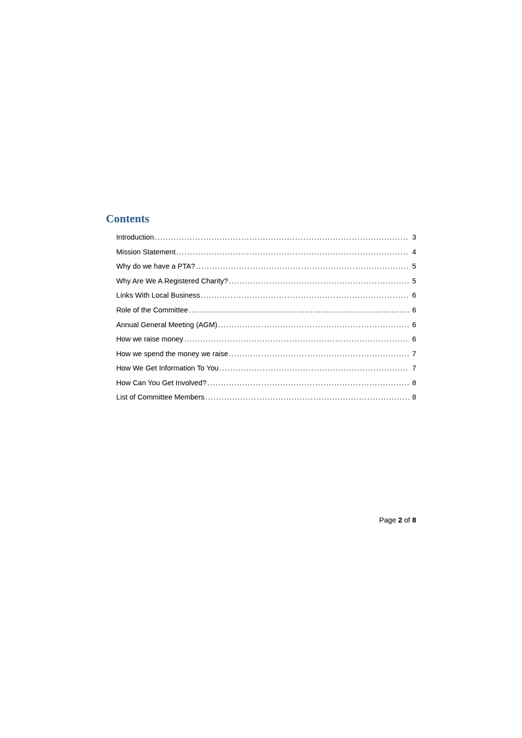Contents
Introduction ........................................................................................................................... 3
Mission Statement ................................................................................................................... 4
Why do we have a PTA? ......................................................................................................... 5
Why Are We A Registered Charity? ..................................................................................... 5
Links With Local Business ....................................................................................................... 6
Role of the Committee ........................................................................................................... 6
Annual General Meeting (AGM) ......................................................................................... 6
How we raise money ............................................................................................................. 6
How we spend the money we raise ..................................................................................... 7
How We Get Information To You ....................................................................................... 7
How Can You Get Involved? ................................................................................................. 8
List of Committee Members ................................................................................................. 8
Page 2 of 8